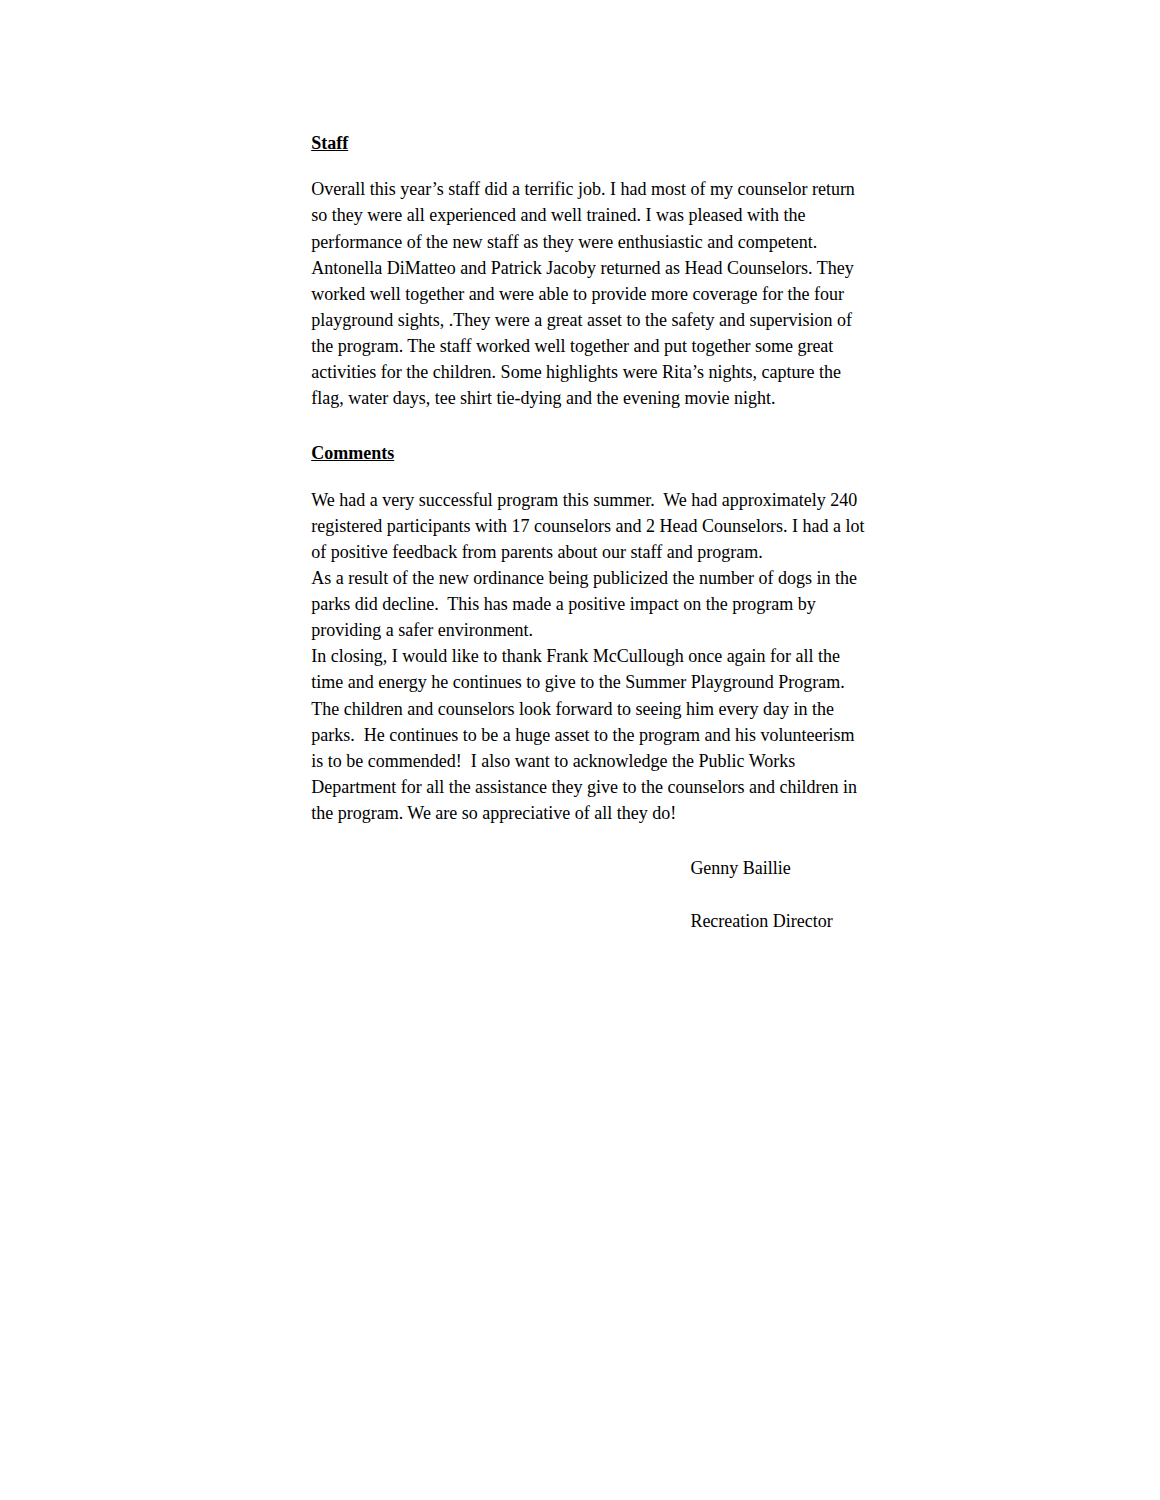Staff
Overall this year’s staff did a terrific job. I had most of my counselor return so they were all experienced and well trained. I was pleased with the performance of the new staff as they were enthusiastic and competent.
Antonella DiMatteo and Patrick Jacoby returned as Head Counselors. They worked well together and were able to provide more coverage for the four playground sights, .They were a great asset to the safety and supervision of the program. The staff worked well together and put together some great activities for the children. Some highlights were Rita’s nights, capture the flag, water days, tee shirt tie-dying and the evening movie night.
Comments
We had a very successful program this summer. We had approximately 240 registered participants with 17 counselors and 2 Head Counselors. I had a lot of positive feedback from parents about our staff and program.
As a result of the new ordinance being publicized the number of dogs in the parks did decline. This has made a positive impact on the program by providing a safer environment.
In closing, I would like to thank Frank McCullough once again for all the time and energy he continues to give to the Summer Playground Program. The children and counselors look forward to seeing him every day in the parks. He continues to be a huge asset to the program and his volunteerism is to be commended! I also want to acknowledge the Public Works Department for all the assistance they give to the counselors and children in the program. We are so appreciative of all they do!
Genny Baillie
Recreation Director